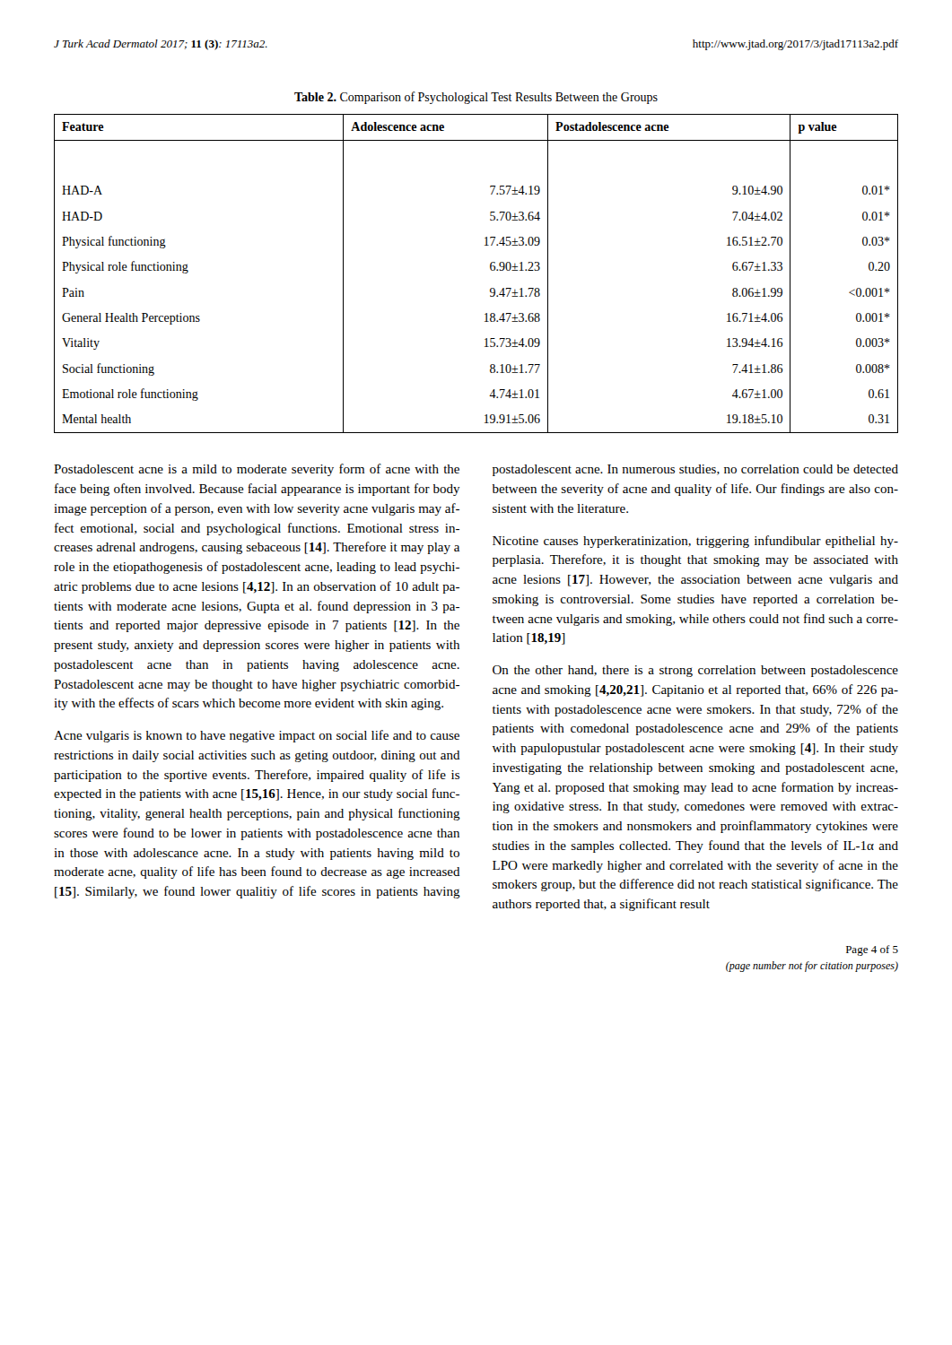J Turk Acad Dermatol 2017; 11 (3): 17113a2.
http://www.jtad.org/2017/3/jtad17113a2.pdf
Table 2. Comparison of Psychological Test Results Between the Groups
| Feature | Adolescence acne | Postadolescence acne | p value |
| --- | --- | --- | --- |
| HAD-A | 7.57±4.19 | 9.10±4.90 | 0.01* |
| HAD-D | 5.70±3.64 | 7.04±4.02 | 0.01* |
| Physical functioning | 17.45±3.09 | 16.51±2.70 | 0.03* |
| Physical role functioning | 6.90±1.23 | 6.67±1.33 | 0.20 |
| Pain | 9.47±1.78 | 8.06±1.99 | <0.001* |
| General Health Perceptions | 18.47±3.68 | 16.71±4.06 | 0.001* |
| Vitality | 15.73±4.09 | 13.94±4.16 | 0.003* |
| Social functioning | 8.10±1.77 | 7.41±1.86 | 0.008* |
| Emotional role functioning | 4.74±1.01 | 4.67±1.00 | 0.61 |
| Mental health | 19.91±5.06 | 19.18±5.10 | 0.31 |
Postadolescent acne is a mild to moderate severity form of acne with the face being often involved. Because facial appearance is important for body image perception of a person, even with low severity acne vulgaris may affect emotional, social and psychological functions. Emotional stress increases adrenal androgens, causing sebaceous [14]. Therefore it may play a role in the etiopathogenesis of postadolescent acne, leading to lead psychiatric problems due to acne lesions [4,12]. In an observation of 10 adult patients with moderate acne lesions, Gupta et al. found depression in 3 patients and reported major depressive episode in 7 patients [12]. In the present study, anxiety and depression scores were higher in patients with postadolescent acne than in patients having adolescence acne. Postadolescent acne may be thought to have higher psychiatric comorbidity with the effects of scars which become more evident with skin aging.
Acne vulgaris is known to have negative impact on social life and to cause restrictions in daily social activities such as geting outdoor, dining out and participation to the sportive events. Therefore, impaired quality of life is expected in the patients with acne [15,16]. Hence, in our study social functioning, vitality, general health perceptions, pain and physical functioning scores were found to be lower in patients with postadolescence acne than in those with adolescance acne. In a study with patients having mild to moderate acne, quality of life has been found to decrease as age increased [15]. Similarly, we found lower qualitiy of life scores in patients having postadolescent acne. In numerous studies, no correlation could be detected between the severity of acne and quality of life. Our findings are also consistent with the literature.
Nicotine causes hyperkeratinization, triggering infundibular epithelial hyperplasia. Therefore, it is thought that smoking may be associated with acne lesions [17]. However, the association between acne vulgaris and smoking is controversial. Some studies have reported a correlation between acne vulgaris and smoking, while others could not find such a correlation [18,19]
On the other hand, there is a strong correlation between postadolescence acne and smoking [4,20,21]. Capitanio et al reported that, 66% of 226 patients with postadolescence acne were smokers. In that study, 72% of the patients with comedonal postadolescence acne and 29% of the patients with papulopustular postadolescent acne were smoking [4]. In their study investigating the relationship between smoking and postadolescent acne, Yang et al. proposed that smoking may lead to acne formation by increasing oxidative stress. In that study, comedones were removed with extraction in the smokers and nonsmokers and proinflammatory cytokines were studies in the samples collected. They found that the levels of IL-1α and LPO were markedly higher and correlated with the severity of acne in the smokers group, but the difference did not reach statistical significance. The authors reported that, a significant result
Page 4 of 5 (page number not for citation purposes)